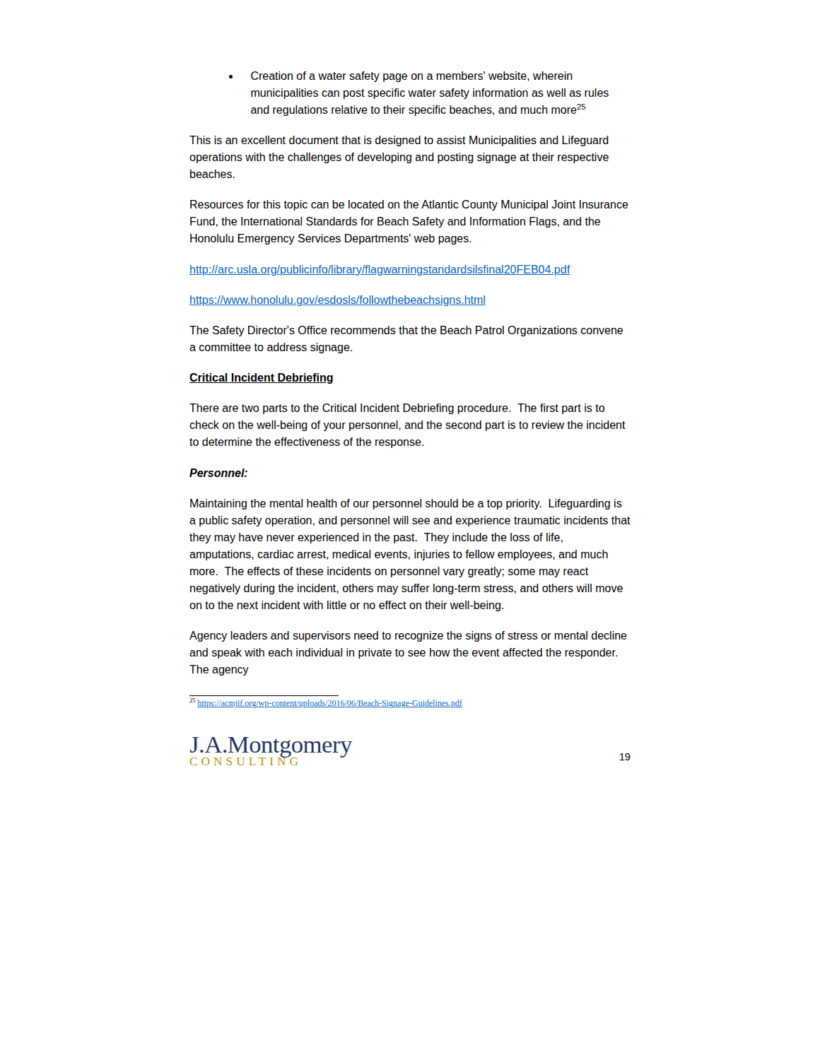Creation of a water safety page on a members' website, wherein municipalities can post specific water safety information as well as rules and regulations relative to their specific beaches, and much more25
This is an excellent document that is designed to assist Municipalities and Lifeguard operations with the challenges of developing and posting signage at their respective beaches.
Resources for this topic can be located on the Atlantic County Municipal Joint Insurance Fund, the International Standards for Beach Safety and Information Flags, and the Honolulu Emergency Services Departments' web pages.
http://arc.usla.org/publicinfo/library/flagwarningstandardsilsfinal20FEB04.pdf
https://www.honolulu.gov/esdosls/followthebeachsigns.html
The Safety Director's Office recommends that the Beach Patrol Organizations convene a committee to address signage.
Critical Incident Debriefing
There are two parts to the Critical Incident Debriefing procedure. The first part is to check on the well-being of your personnel, and the second part is to review the incident to determine the effectiveness of the response.
Personnel:
Maintaining the mental health of our personnel should be a top priority. Lifeguarding is a public safety operation, and personnel will see and experience traumatic incidents that they may have never experienced in the past. They include the loss of life, amputations, cardiac arrest, medical events, injuries to fellow employees, and much more. The effects of these incidents on personnel vary greatly; some may react negatively during the incident, others may suffer long-term stress, and others will move on to the next incident with little or no effect on their well-being.
Agency leaders and supervisors need to recognize the signs of stress or mental decline and speak with each individual in private to see how the event affected the responder. The agency
25 https://acmjif.org/wp-content/uploads/2016/06/Beach-Signage-Guidelines.pdf
J.A.Montgomery CONSULTING
19